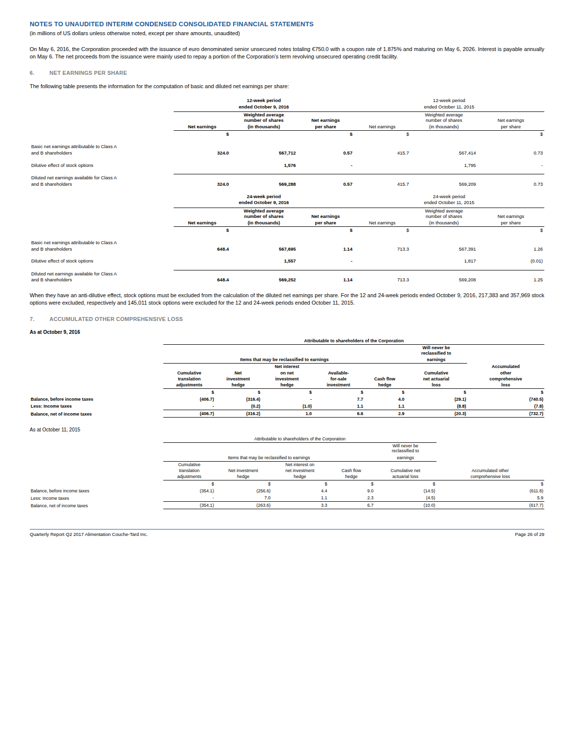NOTES TO UNAUDITED INTERIM CONDENSED CONSOLIDATED FINANCIAL STATEMENTS
(in millions of US dollars unless otherwise noted, except per share amounts, unaudited)
On May 6, 2016, the Corporation proceeded with the issuance of euro denominated senior unsecured notes totaling €750.0 with a coupon rate of 1.875% and maturing on May 6, 2026. Interest is payable annually on May 6. The net proceeds from the issuance were mainly used to repay a portion of the Corporation’s term revolving unsecured operating credit facility.
6. NET EARNINGS PER SHARE
The following table presents the information for the computation of basic and diluted net earnings per share:
| | 12-week period ended October 9, 2016 | 12-week period ended October 11, 2015 |
| | | Weighted average number of shares | Net earnings | | Weighted average number of shares | Net earnings |
| | Net earnings | (in thousands) | per share | Net earnings | (in thousands) | per share |
| | $ | | $ | $ | | $ |
| Basic net earnings attributable to Class A and B shareholders | 324.0 | 567,712 | 0.57 | 415.7 | 567,414 | 0.73 |
| Dilutive effect of stock options | | 1,576 | - | | 1,795 | - |
| Diluted net earnings available for Class A and B shareholders | 324.0 | 569,288 | 0.57 | 415.7 | 569,209 | 0.73 |
| | 24-week period ended October 9, 2016 | 24-week period ended October 11, 2015 |
| | | Weighted average number of shares | Net earnings | | Weighted average number of shares | Net earnings |
| | Net earnings | (in thousands) | per share | Net earnings | (in thousands) | per share |
| | $ | | $ | $ | | $ |
| Basic net earnings attributable to Class A and B shareholders | 648.4 | 567,695 | 1.14 | 713.3 | 567,391 | 1.26 |
| Dilutive effect of stock options | | 1,557 | - | | 1,817 | (0.01) |
| Diluted net earnings available for Class A and B shareholders | 648.4 | 569,252 | 1.14 | 713.3 | 569,208 | 1.25 |
When they have an anti-dilutive effect, stock options must be excluded from the calculation of the diluted net earnings per share. For the 12 and 24-week periods ended October 9, 2016, 217,383 and 357,969 stock options were excluded, respectively and 145,011 stock options were excluded for the 12 and 24-week periods ended October 11, 2015.
7. ACCUMULATED OTHER COMPREHENSIVE LOSS
As at October 9, 2016
| | Attributable to shareholders of the Corporation |
| | | Will never be reclassified to | |
| | Items that may be reclassified to earnings | earnings | |
| | | | Net interest | | | | Accumulated |
| | Cumulative | Net | on net | Available- | | Cumulative | other |
| | translation | investment | investment | for-sale | Cash flow | net actuarial | comprehensive |
| | adjustments | hedge | hedge | investment | hedge | loss | loss |
| | $ | $ | $ | $ | $ | $ | $ |
| Balance, before income taxes | (406.7) | (316.4) | - | 7.7 | 4.0 | (29.1) | (740.5) |
| Less: Income taxes | - | (0.2) | (1.0) | 1.1 | 1.1 | (8.8) | (7.8) |
| Balance, net of income taxes | (406.7) | (316.2) | 1.0 | 6.6 | 2.9 | (20.3) | (732.7) |
As at October 11, 2015
| | Attributable to shareholders of the Corporation | |
| | | Will never be reclassified to | |
| | Items that may be reclassified to earnings | earnings | |
| | Cumulative | | Net interest on | | | |
| | translation | Net investment | net investment | Cash flow | Cumulative net | Accumulated other |
| | adjustments | hedge | hedge | hedge | actuarial loss | comprehensive loss |
| | $ | $ | $ | $ | $ | $ |
| Balance, before income taxes | (354.1) | (256.6) | 4.4 | 9.0 | (14.5) | (611.8) |
| Less: Income taxes | - | 7.0 | 1.1 | 2.3 | (4.5) | 5.9 |
| Balance, net of income taxes | (354.1) | (263.6) | 3.3 | 6.7 | (10.0) | (617.7) |
Quarterly Report Q2 2017 Alimentation Couche-Tard Inc. Page 26 of 29